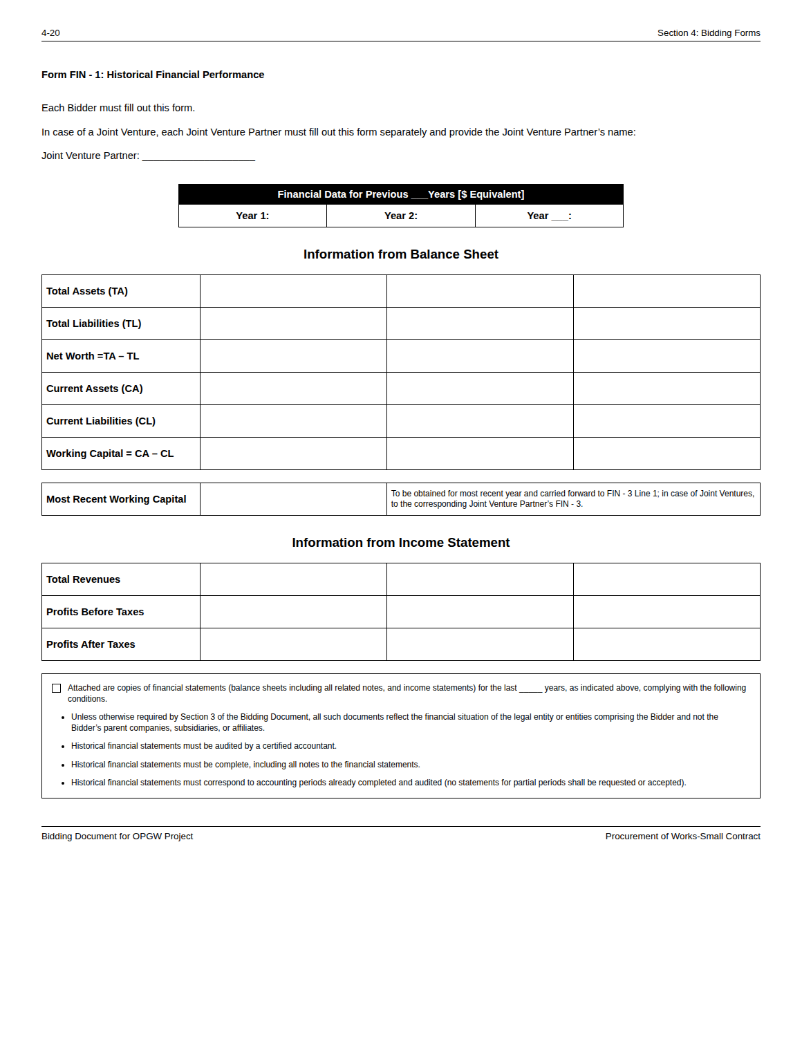4-20 Section 4: Bidding Forms
Form FIN - 1: Historical Financial Performance
Each Bidder must fill out this form.
In case of a Joint Venture, each Joint Venture Partner must fill out this form separately and provide the Joint Venture Partner’s name:
Joint Venture Partner: ____________________
| Financial Data for Previous ___Years [$ Equivalent] |
| --- |
| Year 1: | Year 2: | Year ___: |
Information from Balance Sheet
| Total Assets (TA) | | | |
| Total Liabilities (TL) | | | |
| Net Worth =TA – TL | | | |
| Current Assets (CA) | | | |
| Current Liabilities (CL) | | | |
| Working Capital = CA – CL | | | |
| Most Recent Working Capital | | To be obtained for most recent year and carried forward to FIN - 3 Line 1; in case of Joint Ventures, to the corresponding Joint Venture Partner’s FIN - 3. |
Information from Income Statement
| Total Revenues | | | |
| Profits Before Taxes | | | |
| Profits After Taxes | | | |
Attached are copies of financial statements (balance sheets including all related notes, and income statements) for the last _____ years, as indicated above, complying with the following conditions.
Unless otherwise required by Section 3 of the Bidding Document, all such documents reflect the financial situation of the legal entity or entities comprising the Bidder and not the Bidder’s parent companies, subsidiaries, or affiliates.
Historical financial statements must be audited by a certified accountant.
Historical financial statements must be complete, including all notes to the financial statements.
Historical financial statements must correspond to accounting periods already completed and audited (no statements for partial periods shall be requested or accepted).
Bidding Document for OPGW Project Procurement of Works-Small Contract